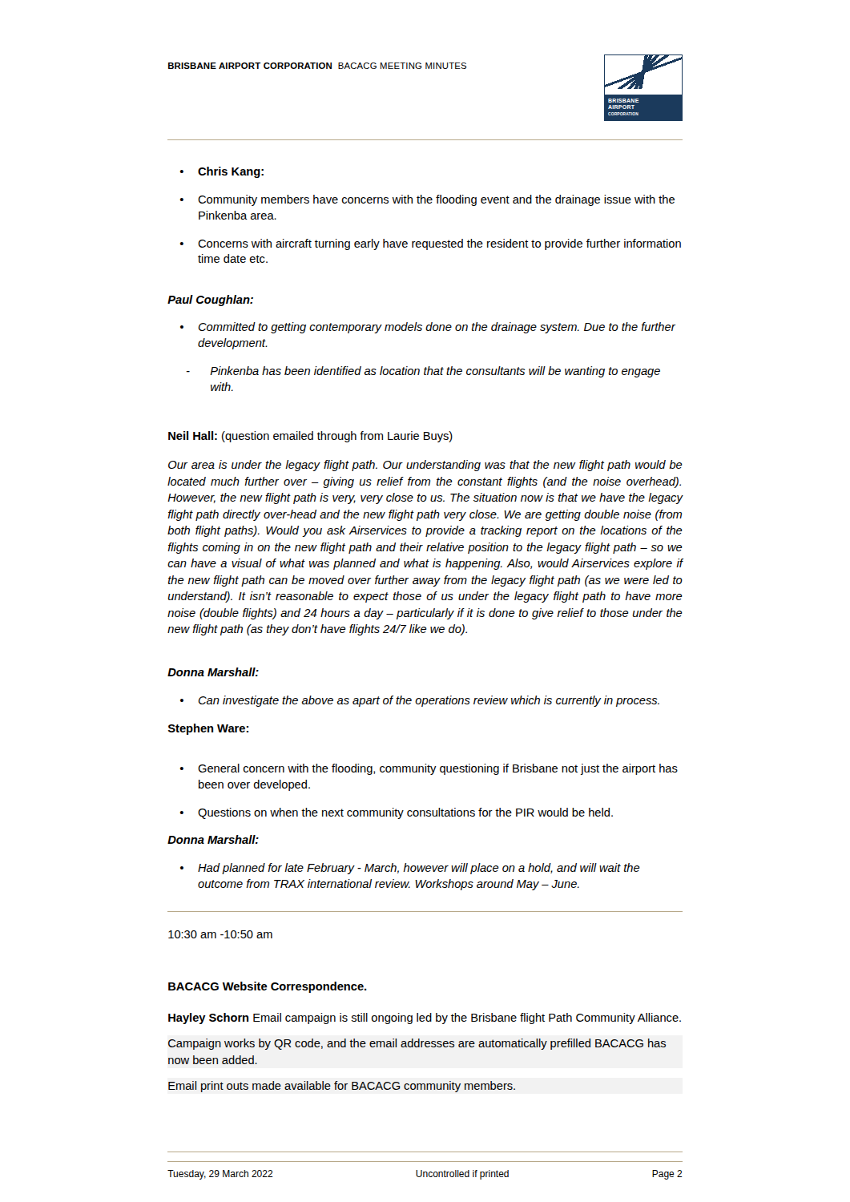BRISBANE AIRPORT CORPORATION BACACG MEETING MINUTES
BRISBANE
AIRPORT
CORPORATION
Chris Kang:
Community members have concerns with the flooding event and the drainage issue with the Pinkenba area.
Concerns with aircraft turning early have requested the resident to provide further information time date etc.
Paul Coughlan:
Committed to getting contemporary models done on the drainage system. Due to the further development.
Pinkenba has been identified as location that the consultants will be wanting to engage with.
Neil Hall: (question emailed through from Laurie Buys)
Our area is under the legacy flight path. Our understanding was that the new flight path would be located much further over – giving us relief from the constant flights (and the noise overhead). However, the new flight path is very, very close to us. The situation now is that we have the legacy flight path directly over-head and the new flight path very close. We are getting double noise (from both flight paths). Would you ask Airservices to provide a tracking report on the locations of the flights coming in on the new flight path and their relative position to the legacy flight path – so we can have a visual of what was planned and what is happening. Also, would Airservices explore if the new flight path can be moved over further away from the legacy flight path (as we were led to understand). It isn’t reasonable to expect those of us under the legacy flight path to have more noise (double flights) and 24 hours a day – particularly if it is done to give relief to those under the new flight path (as they don’t have flights 24/7 like we do).
Donna Marshall:
Can investigate the above as apart of the operations review which is currently in process.
Stephen Ware:
General concern with the flooding, community questioning if Brisbane not just the airport has been over developed.
Questions on when the next community consultations for the PIR would be held.
Donna Marshall:
Had planned for late February - March, however will place on a hold, and will wait the outcome from TRAX international review. Workshops around May – June.
10:30 am -10:50 am
BACACG Website Correspondence.
Hayley Schorn Email campaign is still ongoing led by the Brisbane flight Path Community Alliance.
Campaign works by QR code, and the email addresses are automatically prefilled BACACG has now been added.
Email print outs made available for BACACG community members.
Tuesday, 29 March 2022 Uncontrolled if printed Page 2